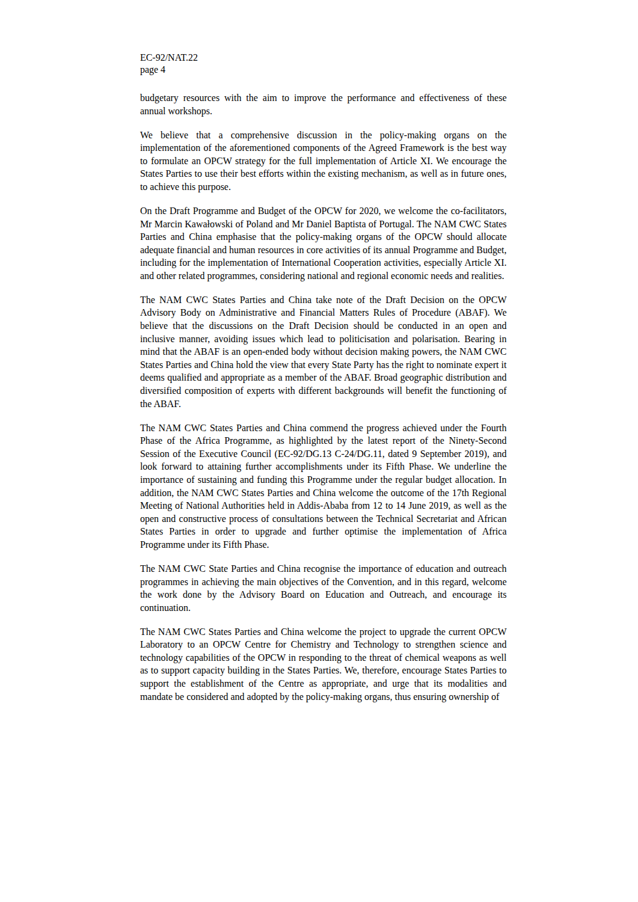EC-92/NAT.22 page 4
budgetary resources with the aim to improve the performance and effectiveness of these annual workshops.
We believe that a comprehensive discussion in the policy-making organs on the implementation of the aforementioned components of the Agreed Framework is the best way to formulate an OPCW strategy for the full implementation of Article XI. We encourage the States Parties to use their best efforts within the existing mechanism, as well as in future ones, to achieve this purpose.
On the Draft Programme and Budget of the OPCW for 2020, we welcome the co-facilitators, Mr Marcin Kawałowski of Poland and Mr Daniel Baptista of Portugal. The NAM CWC States Parties and China emphasise that the policy-making organs of the OPCW should allocate adequate financial and human resources in core activities of its annual Programme and Budget, including for the implementation of International Cooperation activities, especially Article XI. and other related programmes, considering national and regional economic needs and realities.
The NAM CWC States Parties and China take note of the Draft Decision on the OPCW Advisory Body on Administrative and Financial Matters Rules of Procedure (ABAF). We believe that the discussions on the Draft Decision should be conducted in an open and inclusive manner, avoiding issues which lead to politicisation and polarisation. Bearing in mind that the ABAF is an open-ended body without decision making powers, the NAM CWC States Parties and China hold the view that every State Party has the right to nominate expert it deems qualified and appropriate as a member of the ABAF. Broad geographic distribution and diversified composition of experts with different backgrounds will benefit the functioning of the ABAF.
The NAM CWC States Parties and China commend the progress achieved under the Fourth Phase of the Africa Programme, as highlighted by the latest report of the Ninety-Second Session of the Executive Council (EC-92/DG.13 C-24/DG.11, dated 9 September 2019), and look forward to attaining further accomplishments under its Fifth Phase. We underline the importance of sustaining and funding this Programme under the regular budget allocation. In addition, the NAM CWC States Parties and China welcome the outcome of the 17th Regional Meeting of National Authorities held in Addis-Ababa from 12 to 14 June 2019, as well as the open and constructive process of consultations between the Technical Secretariat and African States Parties in order to upgrade and further optimise the implementation of Africa Programme under its Fifth Phase.
The NAM CWC State Parties and China recognise the importance of education and outreach programmes in achieving the main objectives of the Convention, and in this regard, welcome the work done by the Advisory Board on Education and Outreach, and encourage its continuation.
The NAM CWC States Parties and China welcome the project to upgrade the current OPCW Laboratory to an OPCW Centre for Chemistry and Technology to strengthen science and technology capabilities of the OPCW in responding to the threat of chemical weapons as well as to support capacity building in the States Parties. We, therefore, encourage States Parties to support the establishment of the Centre as appropriate, and urge that its modalities and mandate be considered and adopted by the policy-making organs, thus ensuring ownership of